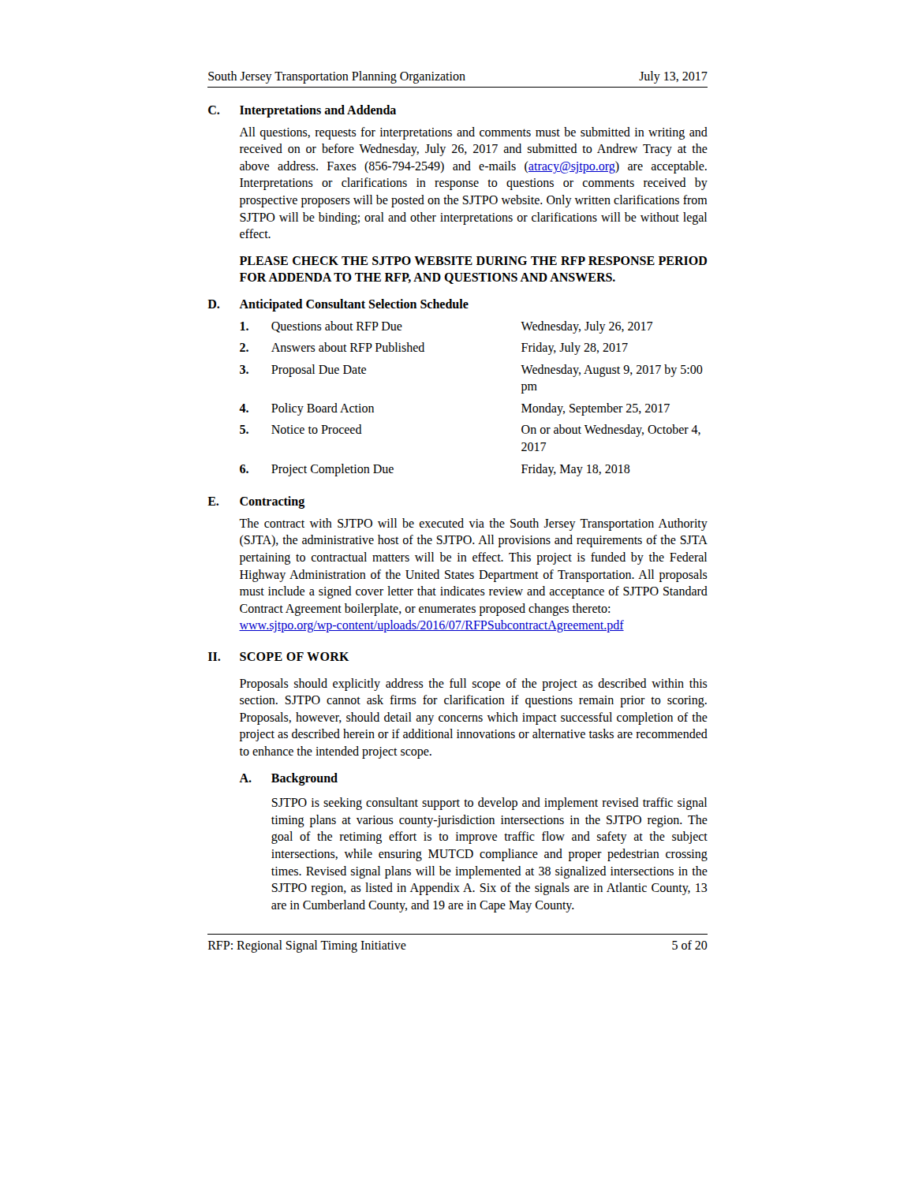South Jersey Transportation Planning Organization July 13, 2017
C. Interpretations and Addenda
All questions, requests for interpretations and comments must be submitted in writing and received on or before Wednesday, July 26, 2017 and submitted to Andrew Tracy at the above address. Faxes (856-794-2549) and e-mails (atracy@sjtpo.org) are acceptable. Interpretations or clarifications in response to questions or comments received by prospective proposers will be posted on the SJTPO website. Only written clarifications from SJTPO will be binding; oral and other interpretations or clarifications will be without legal effect.
PLEASE CHECK THE SJTPO WEBSITE DURING THE RFP RESPONSE PERIOD FOR ADDENDA TO THE RFP, AND QUESTIONS AND ANSWERS.
D. Anticipated Consultant Selection Schedule
| 1. | Questions about RFP Due | Wednesday, July 26, 2017 |
| 2. | Answers about RFP Published | Friday, July 28, 2017 |
| 3. | Proposal Due Date | Wednesday, August 9, 2017 by 5:00 pm |
| 4. | Policy Board Action | Monday, September 25, 2017 |
| 5. | Notice to Proceed | On or about Wednesday, October 4, 2017 |
| 6. | Project Completion Due | Friday, May 18, 2018 |
E. Contracting
The contract with SJTPO will be executed via the South Jersey Transportation Authority (SJTA), the administrative host of the SJTPO. All provisions and requirements of the SJTA pertaining to contractual matters will be in effect. This project is funded by the Federal Highway Administration of the United States Department of Transportation. All proposals must include a signed cover letter that indicates review and acceptance of SJTPO Standard Contract Agreement boilerplate, or enumerates proposed changes thereto:
www.sjtpo.org/wp-content/uploads/2016/07/RFPSubcontractAgreement.pdf
II. SCOPE OF WORK
Proposals should explicitly address the full scope of the project as described within this section. SJTPO cannot ask firms for clarification if questions remain prior to scoring. Proposals, however, should detail any concerns which impact successful completion of the project as described herein or if additional innovations or alternative tasks are recommended to enhance the intended project scope.
A. Background
SJTPO is seeking consultant support to develop and implement revised traffic signal timing plans at various county-jurisdiction intersections in the SJTPO region. The goal of the retiming effort is to improve traffic flow and safety at the subject intersections, while ensuring MUTCD compliance and proper pedestrian crossing times. Revised signal plans will be implemented at 38 signalized intersections in the SJTPO region, as listed in Appendix A. Six of the signals are in Atlantic County, 13 are in Cumberland County, and 19 are in Cape May County.
RFP: Regional Signal Timing Initiative 5 of 20